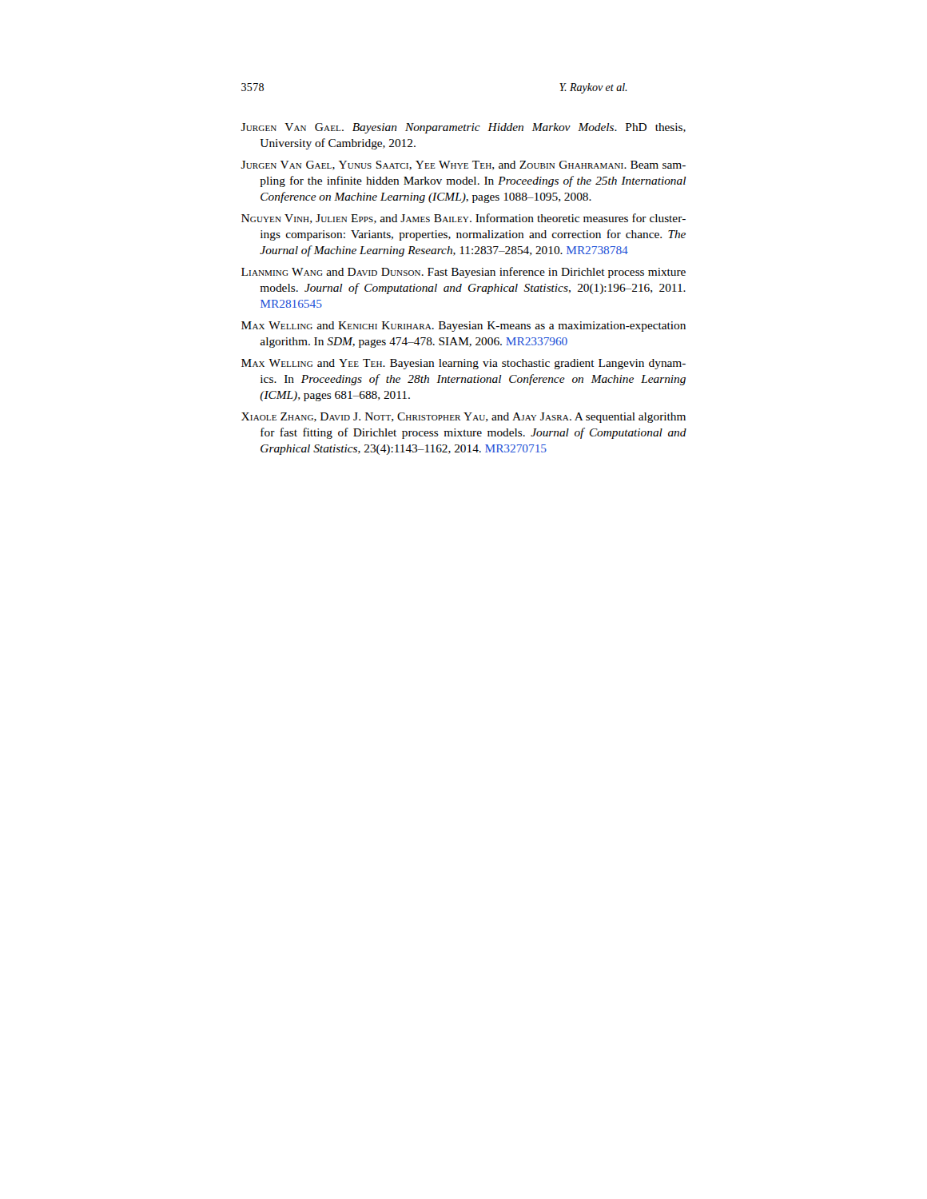3578 Y. Raykov et al.
Jurgen Van Gael. Bayesian Nonparametric Hidden Markov Models. PhD thesis, University of Cambridge, 2012.
Jurgen Van Gael, Yunus Saatci, Yee Whye Teh, and Zoubin Ghahramani. Beam sampling for the infinite hidden Markov model. In Proceedings of the 25th International Conference on Machine Learning (ICML), pages 1088–1095, 2008.
Nguyen Vinh, Julien Epps, and James Bailey. Information theoretic measures for clusterings comparison: Variants, properties, normalization and correction for chance. The Journal of Machine Learning Research, 11:2837–2854, 2010. MR2738784
Lianming Wang and David Dunson. Fast Bayesian inference in Dirichlet process mixture models. Journal of Computational and Graphical Statistics, 20(1):196–216, 2011. MR2816545
Max Welling and Kenichi Kurihara. Bayesian K-means as a maximization-expectation algorithm. In SDM, pages 474–478. SIAM, 2006. MR2337960
Max Welling and Yee Teh. Bayesian learning via stochastic gradient Langevin dynamics. In Proceedings of the 28th International Conference on Machine Learning (ICML), pages 681–688, 2011.
Xiaole Zhang, David J. Nott, Christopher Yau, and Ajay Jasra. A sequential algorithm for fast fitting of Dirichlet process mixture models. Journal of Computational and Graphical Statistics, 23(4):1143–1162, 2014. MR3270715